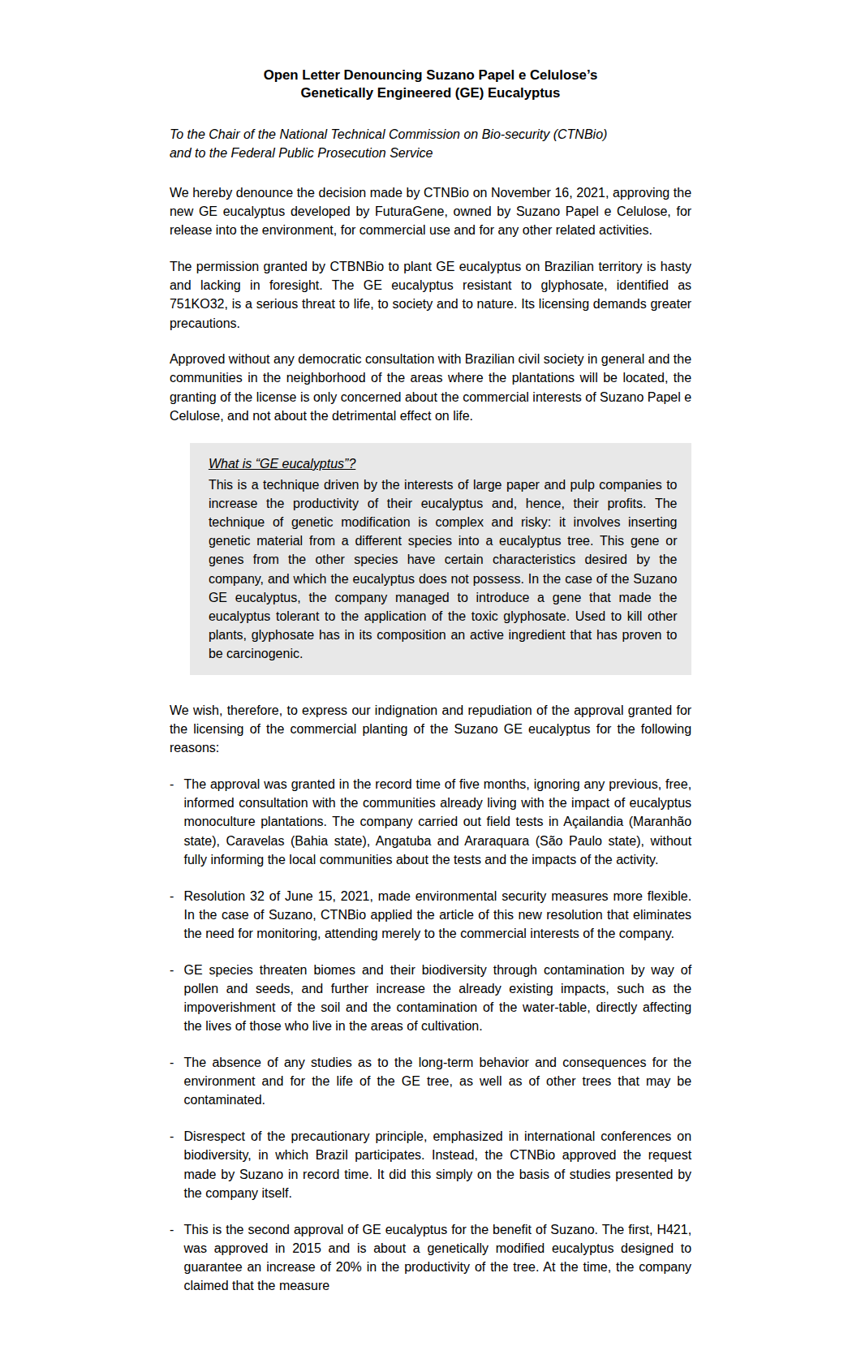Open Letter Denouncing Suzano Papel e Celulose’s
Genetically Engineered (GE) Eucalyptus
To the Chair of the National Technical Commission on Bio-security (CTNBio)
and to the Federal Public Prosecution Service
We hereby denounce the decision made by CTNBio on November 16, 2021, approving the new GE eucalyptus developed by FuturaGene, owned by Suzano Papel e Celulose, for release into the environment, for commercial use and for any other related activities.
The permission granted by CTBNBio to plant GE eucalyptus on Brazilian territory is hasty and lacking in foresight. The GE eucalyptus resistant to glyphosate, identified as 751KO32, is a serious threat to life, to society and to nature. Its licensing demands greater precautions.
Approved without any democratic consultation with Brazilian civil society in general and the communities in the neighborhood of the areas where the plantations will be located, the granting of the license is only concerned about the commercial interests of Suzano Papel e Celulose, and not about the detrimental effect on life.
What is “GE eucalyptus”?
This is a technique driven by the interests of large paper and pulp companies to increase the productivity of their eucalyptus and, hence, their profits. The technique of genetic modification is complex and risky: it involves inserting genetic material from a different species into a eucalyptus tree. This gene or genes from the other species have certain characteristics desired by the company, and which the eucalyptus does not possess. In the case of the Suzano GE eucalyptus, the company managed to introduce a gene that made the eucalyptus tolerant to the application of the toxic glyphosate. Used to kill other plants, glyphosate has in its composition an active ingredient that has proven to be carcinogenic.
We wish, therefore, to express our indignation and repudiation of the approval granted for the licensing of the commercial planting of the Suzano GE eucalyptus for the following reasons:
The approval was granted in the record time of five months, ignoring any previous, free, informed consultation with the communities already living with the impact of eucalyptus monoculture plantations. The company carried out field tests in Açailandia (Maranhão state), Caravelas (Bahia state), Angatuba and Araraquara (São Paulo state), without fully informing the local communities about the tests and the impacts of the activity.
Resolution 32 of June 15, 2021, made environmental security measures more flexible. In the case of Suzano, CTNBio applied the article of this new resolution that eliminates the need for monitoring, attending merely to the commercial interests of the company.
GE species threaten biomes and their biodiversity through contamination by way of pollen and seeds, and further increase the already existing impacts, such as the impoverishment of the soil and the contamination of the water-table, directly affecting the lives of those who live in the areas of cultivation.
The absence of any studies as to the long-term behavior and consequences for the environment and for the life of the GE tree, as well as of other trees that may be contaminated.
Disrespect of the precautionary principle, emphasized in international conferences on biodiversity, in which Brazil participates. Instead, the CTNBio approved the request made by Suzano in record time. It did this simply on the basis of studies presented by the company itself.
This is the second approval of GE eucalyptus for the benefit of Suzano. The first, H421, was approved in 2015 and is about a genetically modified eucalyptus designed to guarantee an increase of 20% in the productivity of the tree. At the time, the company claimed that the measure